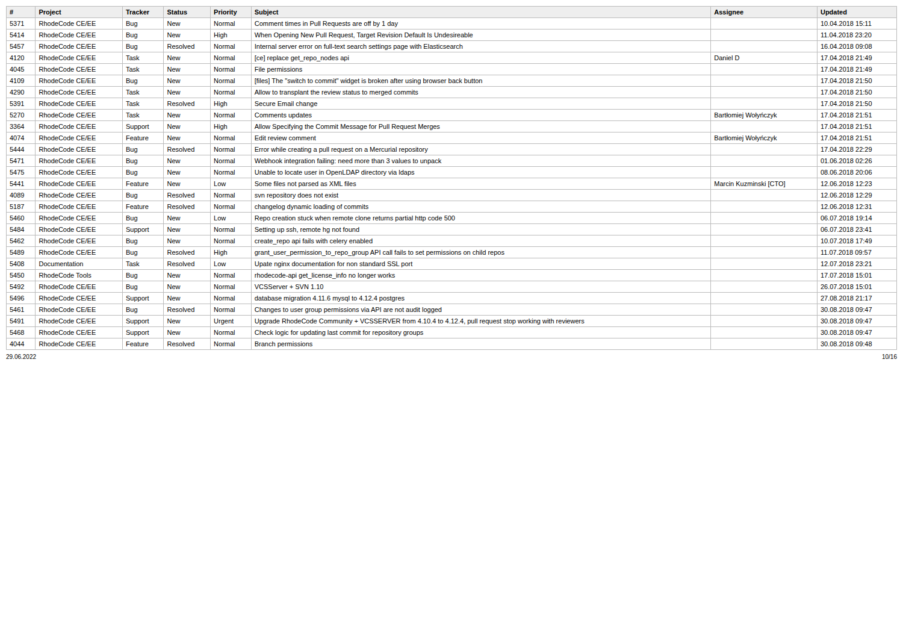| # | Project | Tracker | Status | Priority | Subject | Assignee | Updated |
| --- | --- | --- | --- | --- | --- | --- | --- |
| 5371 | RhodeCode CE/EE | Bug | New | Normal | Comment times in Pull Requests are off by 1 day | | 10.04.2018 15:11 |
| 5414 | RhodeCode CE/EE | Bug | New | High | When Opening New Pull Request, Target Revision Default Is Undesireable | | 11.04.2018 23:20 |
| 5457 | RhodeCode CE/EE | Bug | Resolved | Normal | Internal server error on full-text search settings page with Elasticsearch | | 16.04.2018 09:08 |
| 4120 | RhodeCode CE/EE | Task | New | Normal | [ce] replace get_repo_nodes api | Daniel D | 17.04.2018 21:49 |
| 4045 | RhodeCode CE/EE | Task | New | Normal | File permissions | | 17.04.2018 21:49 |
| 4109 | RhodeCode CE/EE | Bug | New | Normal | [files] The "switch to commit" widget is broken after using browser back button | | 17.04.2018 21:50 |
| 4290 | RhodeCode CE/EE | Task | New | Normal | Allow to transplant the review status to merged commits | | 17.04.2018 21:50 |
| 5391 | RhodeCode CE/EE | Task | Resolved | High | Secure Email change | | 17.04.2018 21:50 |
| 5270 | RhodeCode CE/EE | Task | New | Normal | Comments updates | Bartłomiej Wołyńczyk | 17.04.2018 21:51 |
| 3364 | RhodeCode CE/EE | Support | New | High | Allow Specifying the Commit Message for Pull Request Merges | | 17.04.2018 21:51 |
| 4074 | RhodeCode CE/EE | Feature | New | Normal | Edit review comment | Bartłomiej Wołyńczyk | 17.04.2018 21:51 |
| 5444 | RhodeCode CE/EE | Bug | Resolved | Normal | Error while creating a pull request on a Mercurial repository | | 17.04.2018 22:29 |
| 5471 | RhodeCode CE/EE | Bug | New | Normal | Webhook integration failing: need more than 3 values to unpack | | 01.06.2018 02:26 |
| 5475 | RhodeCode CE/EE | Bug | New | Normal | Unable to locate user in OpenLDAP directory via ldaps | | 08.06.2018 20:06 |
| 5441 | RhodeCode CE/EE | Feature | New | Low | Some files not parsed as XML files | Marcin Kuzminski [CTO] | 12.06.2018 12:23 |
| 4089 | RhodeCode CE/EE | Bug | Resolved | Normal | svn repository does not exist | | 12.06.2018 12:29 |
| 5187 | RhodeCode CE/EE | Feature | Resolved | Normal | changelog dynamic loading of commits | | 12.06.2018 12:31 |
| 5460 | RhodeCode CE/EE | Bug | New | Low | Repo creation stuck when remote clone returns partial http code 500 | | 06.07.2018 19:14 |
| 5484 | RhodeCode CE/EE | Support | New | Normal | Setting up ssh, remote hg not found | | 06.07.2018 23:41 |
| 5462 | RhodeCode CE/EE | Bug | New | Normal | create_repo api fails with celery enabled | | 10.07.2018 17:49 |
| 5489 | RhodeCode CE/EE | Bug | Resolved | High | grant_user_permission_to_repo_group API call fails to set permissions on child repos | | 11.07.2018 09:57 |
| 5408 | Documentation | Task | Resolved | Low | Upate nginx documentation for non standard SSL port | | 12.07.2018 23:21 |
| 5450 | RhodeCode Tools | Bug | New | Normal | rhodecode-api get_license_info no longer works | | 17.07.2018 15:01 |
| 5492 | RhodeCode CE/EE | Bug | New | Normal | VCSServer + SVN 1.10 | | 26.07.2018 15:01 |
| 5496 | RhodeCode CE/EE | Support | New | Normal | database migration 4.11.6 mysql to 4.12.4 postgres | | 27.08.2018 21:17 |
| 5461 | RhodeCode CE/EE | Bug | Resolved | Normal | Changes to user group permissions via API are not audit logged | | 30.08.2018 09:47 |
| 5491 | RhodeCode CE/EE | Support | New | Urgent | Upgrade RhodeCode Community + VCSSERVER from 4.10.4 to 4.12.4, pull request stop working with reviewers | | 30.08.2018 09:47 |
| 5468 | RhodeCode CE/EE | Support | New | Normal | Check logic for updating last commit for repository groups | | 30.08.2018 09:47 |
| 4044 | RhodeCode CE/EE | Feature | Resolved | Normal | Branch permissions | | 30.08.2018 09:48 |
29.06.2022 10/16